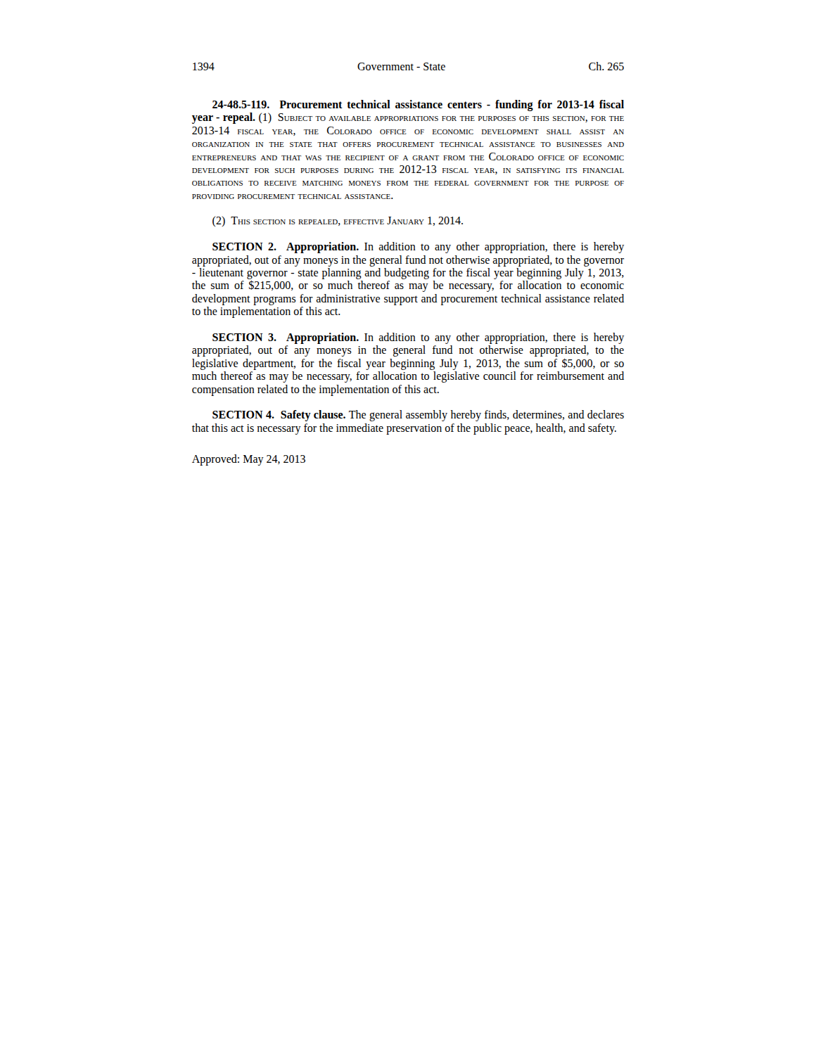1394 Government - State Ch. 265
24-48.5-119. Procurement technical assistance centers - funding for 2013-14 fiscal year - repeal. (1) Subject to available appropriations for the purposes of this section, for the 2013-14 fiscal year, the Colorado office of economic development shall assist an organization in the state that offers procurement technical assistance to businesses and entrepreneurs and that was the recipient of a grant from the Colorado office of economic development for such purposes during the 2012-13 fiscal year, in satisfying its financial obligations to receive matching moneys from the federal government for the purpose of providing procurement technical assistance.
(2) This section is repealed, effective January 1, 2014.
SECTION 2. Appropriation. In addition to any other appropriation, there is hereby appropriated, out of any moneys in the general fund not otherwise appropriated, to the governor - lieutenant governor - state planning and budgeting for the fiscal year beginning July 1, 2013, the sum of $215,000, or so much thereof as may be necessary, for allocation to economic development programs for administrative support and procurement technical assistance related to the implementation of this act.
SECTION 3. Appropriation. In addition to any other appropriation, there is hereby appropriated, out of any moneys in the general fund not otherwise appropriated, to the legislative department, for the fiscal year beginning July 1, 2013, the sum of $5,000, or so much thereof as may be necessary, for allocation to legislative council for reimbursement and compensation related to the implementation of this act.
SECTION 4. Safety clause. The general assembly hereby finds, determines, and declares that this act is necessary for the immediate preservation of the public peace, health, and safety.
Approved: May 24, 2013